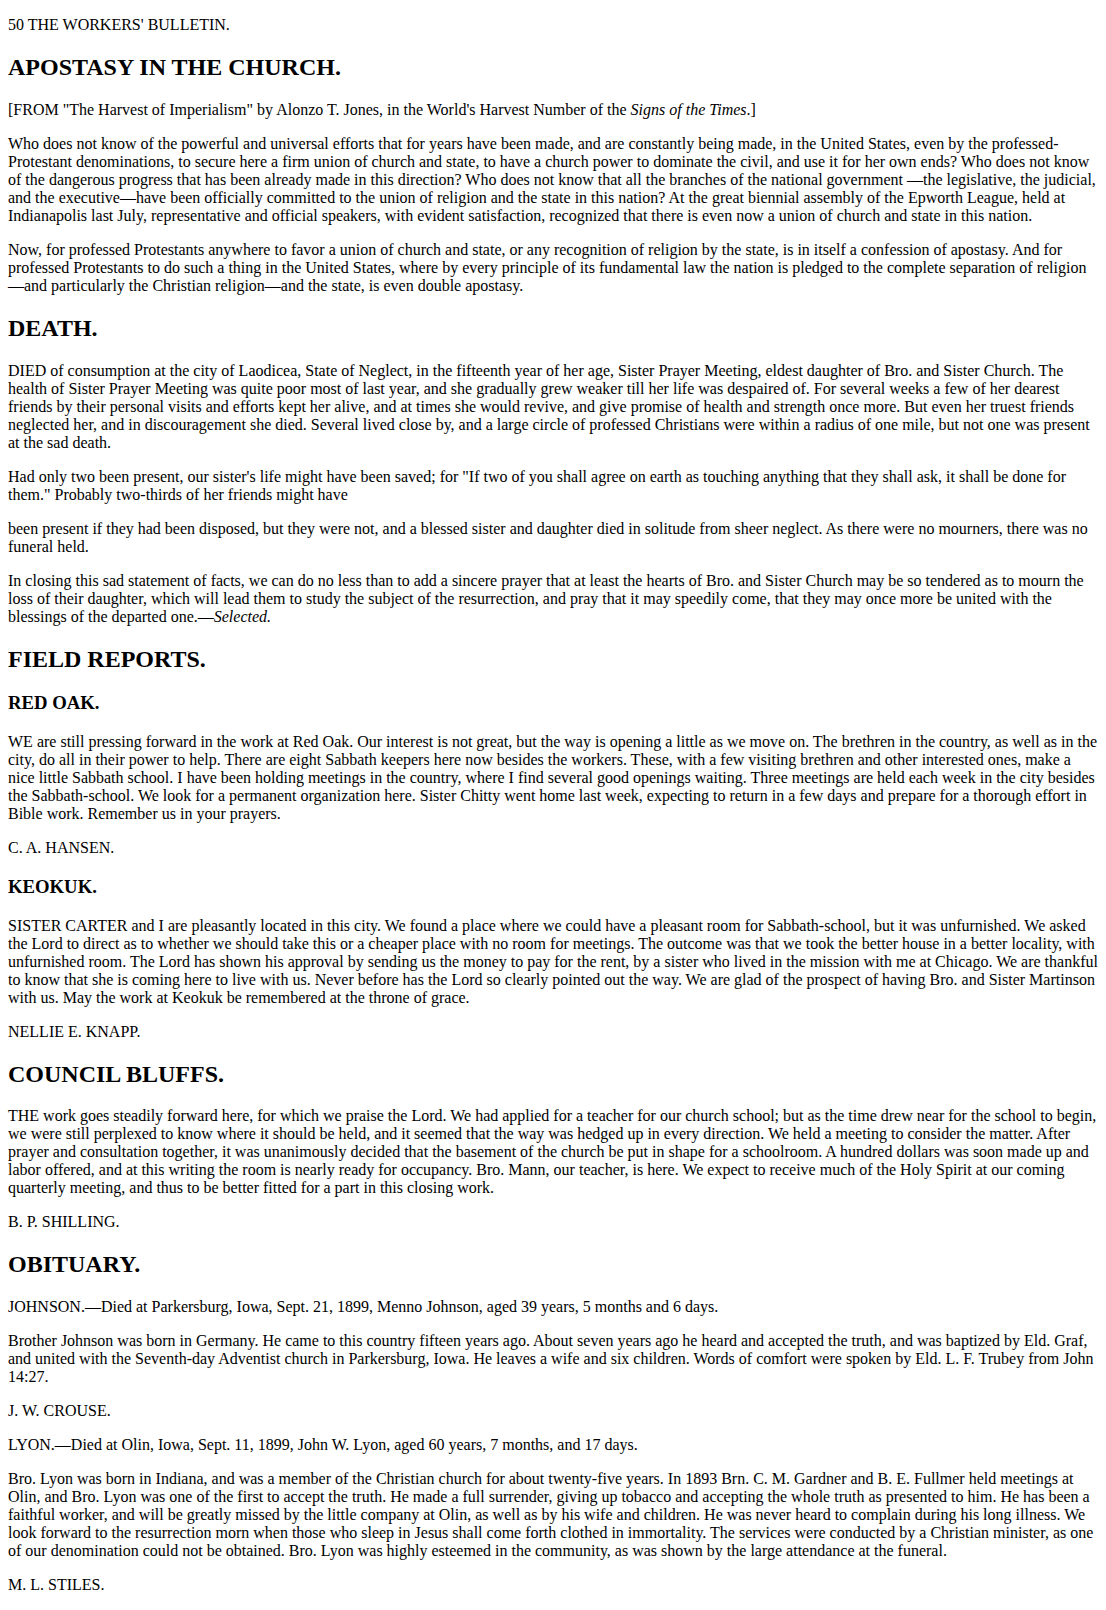50 THE WORKERS' BULLETIN.
APOSTASY IN THE CHURCH.
[FROM "The Harvest of Imperialism" by Alonzo T. Jones, in the World's Harvest Number of the Signs of the Times.]
Who does not know of the powerful and universal efforts that for years have been made, and are constantly being made, in the United States, even by the professed-Protestant denominations, to secure here a firm union of church and state, to have a church power to dominate the civil, and use it for her own ends? Who does not know of the dangerous progress that has been already made in this direction? Who does not know that all the branches of the national government —the legislative, the judicial, and the executive—have been officially committed to the union of religion and the state in this nation? At the great biennial assembly of the Epworth League, held at Indianapolis last July, representative and official speakers, with evident satisfaction, recognized that there is even now a union of church and state in this nation.
Now, for professed Protestants anywhere to favor a union of church and state, or any recognition of religion by the state, is in itself a confession of apostasy. And for professed Protestants to do such a thing in the United States, where by every principle of its fundamental law the nation is pledged to the complete separation of religion—and particularly the Christian religion—and the state, is even double apostasy.
DEATH.
DIED of consumption at the city of Laodicea, State of Neglect, in the fifteenth year of her age, Sister Prayer Meeting, eldest daughter of Bro. and Sister Church. The health of Sister Prayer Meeting was quite poor most of last year, and she gradually grew weaker till her life was despaired of. For several weeks a few of her dearest friends by their personal visits and efforts kept her alive, and at times she would revive, and give promise of health and strength once more. But even her truest friends neglected her, and in discouragement she died. Several lived close by, and a large circle of professed Christians were within a radius of one mile, but not one was present at the sad death.
Had only two been present, our sister's life might have been saved; for "If two of you shall agree on earth as touching anything that they shall ask, it shall be done for them." Probably two-thirds of her friends might have
been present if they had been disposed, but they were not, and a blessed sister and daughter died in solitude from sheer neglect. As there were no mourners, there was no funeral held.
In closing this sad statement of facts, we can do no less than to add a sincere prayer that at least the hearts of Bro. and Sister Church may be so tendered as to mourn the loss of their daughter, which will lead them to study the subject of the resurrection, and pray that it may speedily come, that they may once more be united with the blessings of the departed one.—Selected.
FIELD REPORTS.
RED OAK.
WE are still pressing forward in the work at Red Oak. Our interest is not great, but the way is opening a little as we move on. The brethren in the country, as well as in the city, do all in their power to help. There are eight Sabbath keepers here now besides the workers. These, with a few visiting brethren and other interested ones, make a nice little Sabbath school. I have been holding meetings in the country, where I find several good openings waiting. Three meetings are held each week in the city besides the Sabbath-school. We look for a permanent organization here. Sister Chitty went home last week, expecting to return in a few days and prepare for a thorough effort in Bible work. Remember us in your prayers.
C. A. HANSEN.
KEOKUK.
SISTER CARTER and I are pleasantly located in this city. We found a place where we could have a pleasant room for Sabbath-school, but it was unfurnished. We asked the Lord to direct as to whether we should take this or a cheaper place with no room for meetings. The outcome was that we took the better house in a better locality, with unfurnished room. The Lord has shown his approval by sending us the money to pay for the rent, by a sister who lived in the mission with me at Chicago. We are thankful to know that she is coming here to live with us. Never before has the Lord so clearly pointed out the way. We are glad of the prospect of having Bro. and Sister Martinson with us. May the work at Keokuk be remembered at the throne of grace.
NELLIE E. KNAPP.
COUNCIL BLUFFS.
THE work goes steadily forward here, for which we praise the Lord. We had applied for a teacher for our church school; but as the time drew near for the school to begin, we were still perplexed to know where it should be held, and it seemed that the way was hedged up in every direction. We held a meeting to consider the matter. After prayer and consultation together, it was unanimously decided that the basement of the church be put in shape for a schoolroom. A hundred dollars was soon made up and labor offered, and at this writing the room is nearly ready for occupancy. Bro. Mann, our teacher, is here. We expect to receive much of the Holy Spirit at our coming quarterly meeting, and thus to be better fitted for a part in this closing work.
B. P. SHILLING.
OBITUARY.
JOHNSON.—Died at Parkersburg, Iowa, Sept. 21, 1899, Menno Johnson, aged 39 years, 5 months and 6 days.
Brother Johnson was born in Germany. He came to this country fifteen years ago. About seven years ago he heard and accepted the truth, and was baptized by Eld. Graf, and united with the Seventh-day Adventist church in Parkersburg, Iowa. He leaves a wife and six children. Words of comfort were spoken by Eld. L. F. Trubey from John 14:27.
J. W. CROUSE.
LYON.—Died at Olin, Iowa, Sept. 11, 1899, John W. Lyon, aged 60 years, 7 months, and 17 days.
Bro. Lyon was born in Indiana, and was a member of the Christian church for about twenty-five years. In 1893 Brn. C. M. Gardner and B. E. Fullmer held meetings at Olin, and Bro. Lyon was one of the first to accept the truth. He made a full surrender, giving up tobacco and accepting the whole truth as presented to him. He has been a faithful worker, and will be greatly missed by the little company at Olin, as well as by his wife and children. He was never heard to complain during his long illness. We look forward to the resurrection morn when those who sleep in Jesus shall come forth clothed in immortality. The services were conducted by a Christian minister, as one of our denomination could not be obtained. Bro. Lyon was highly esteemed in the community, as was shown by the large attendance at the funeral.
M. L. STILES.